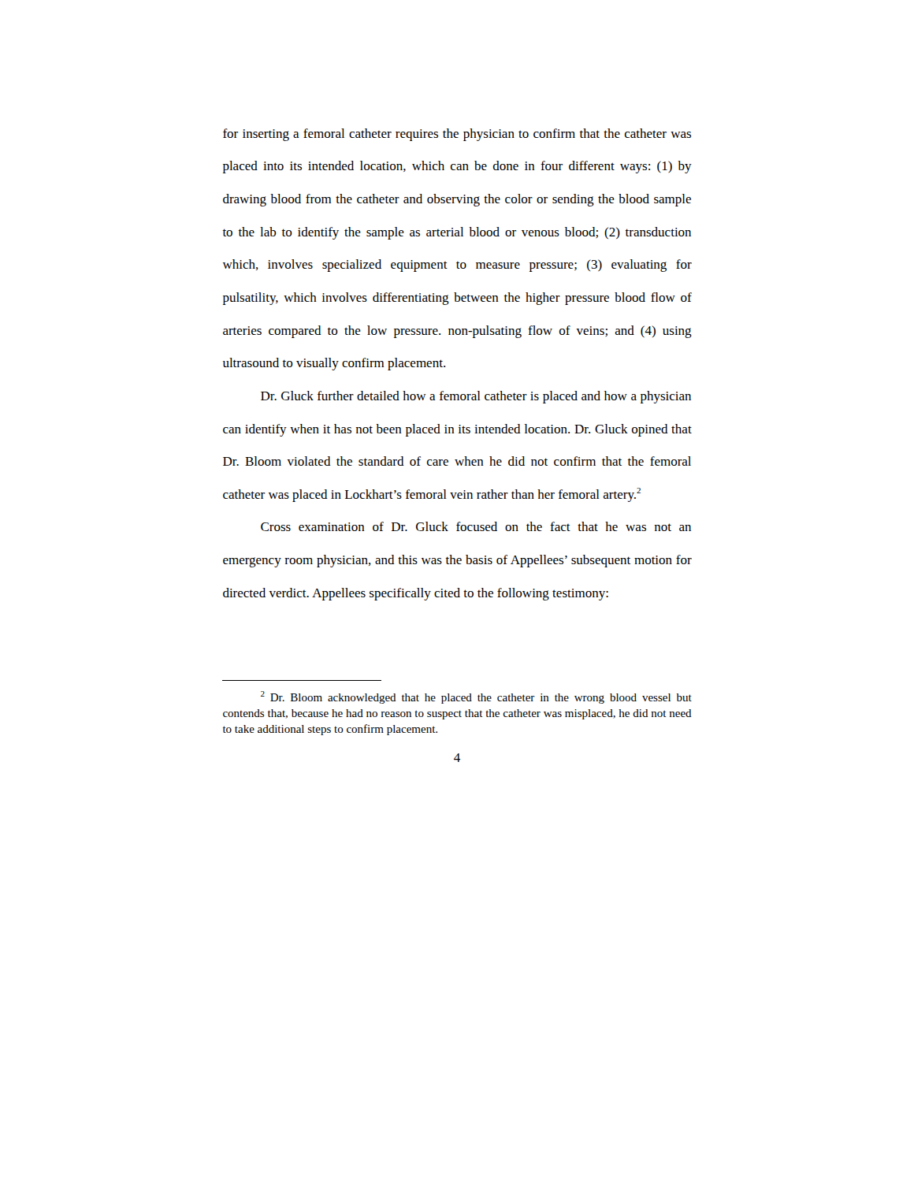for inserting a femoral catheter requires the physician to confirm that the catheter was placed into its intended location, which can be done in four different ways: (1) by drawing blood from the catheter and observing the color or sending the blood sample to the lab to identify the sample as arterial blood or venous blood; (2) transduction which, involves specialized equipment to measure pressure; (3) evaluating for pulsatility, which involves differentiating between the higher pressure blood flow of arteries compared to the low pressure. non-pulsating flow of veins; and (4) using ultrasound to visually confirm placement.
Dr. Gluck further detailed how a femoral catheter is placed and how a physician can identify when it has not been placed in its intended location. Dr. Gluck opined that Dr. Bloom violated the standard of care when he did not confirm that the femoral catheter was placed in Lockhart’s femoral vein rather than her femoral artery.2
Cross examination of Dr. Gluck focused on the fact that he was not an emergency room physician, and this was the basis of Appellees’ subsequent motion for directed verdict. Appellees specifically cited to the following testimony:
2 Dr. Bloom acknowledged that he placed the catheter in the wrong blood vessel but contends that, because he had no reason to suspect that the catheter was misplaced, he did not need to take additional steps to confirm placement.
4